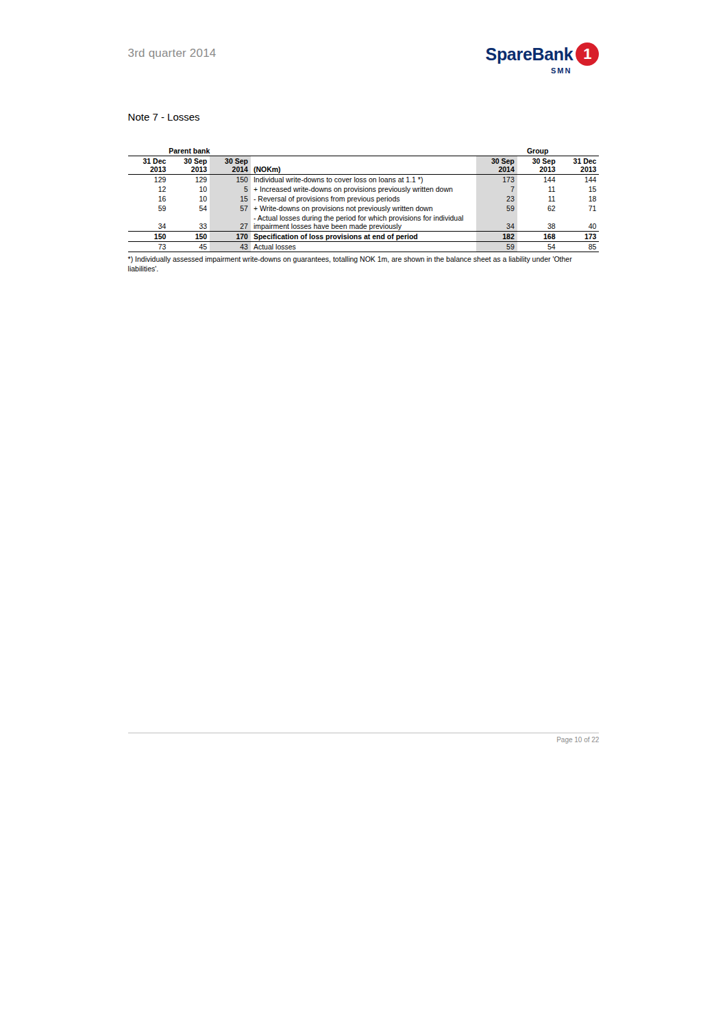3rd quarter 2014
SpareBank 1 SMN
Note 7 - Losses
| Parent bank | | Group |
| --- | --- | --- |
| 31 Dec 2013 | 30 Sep 2013 | 30 Sep 2014 | (NOKm) | 30 Sep 2014 | 30 Sep 2013 | 31 Dec 2013 |
| 129 | 129 | 150 | Individual write-downs to cover loss on loans at 1.1 *) | 173 | 144 | 144 |
| 12 | 10 | 5 | + Increased write-downs on provisions previously written down | 7 | 11 | 15 |
| 16 | 10 | 15 | - Reversal of provisions from previous periods | 23 | 11 | 18 |
| 59 | 54 | 57 | + Write-downs on provisions not previously written down | 59 | 62 | 71 |
| 34 | 33 | 27 | - Actual losses during the period for which provisions for individual impairment losses have been made previously | 34 | 38 | 40 |
| 150 | 150 | 170 | Specification of loss provisions at end of period | 182 | 168 | 173 |
| 73 | 45 | 43 | Actual losses | 59 | 54 | 85 |
*) Individually assessed impairment write-downs on guarantees, totalling NOK 1m, are shown in the balance sheet as a liability under 'Other liabilities'.
Page 10 of 22